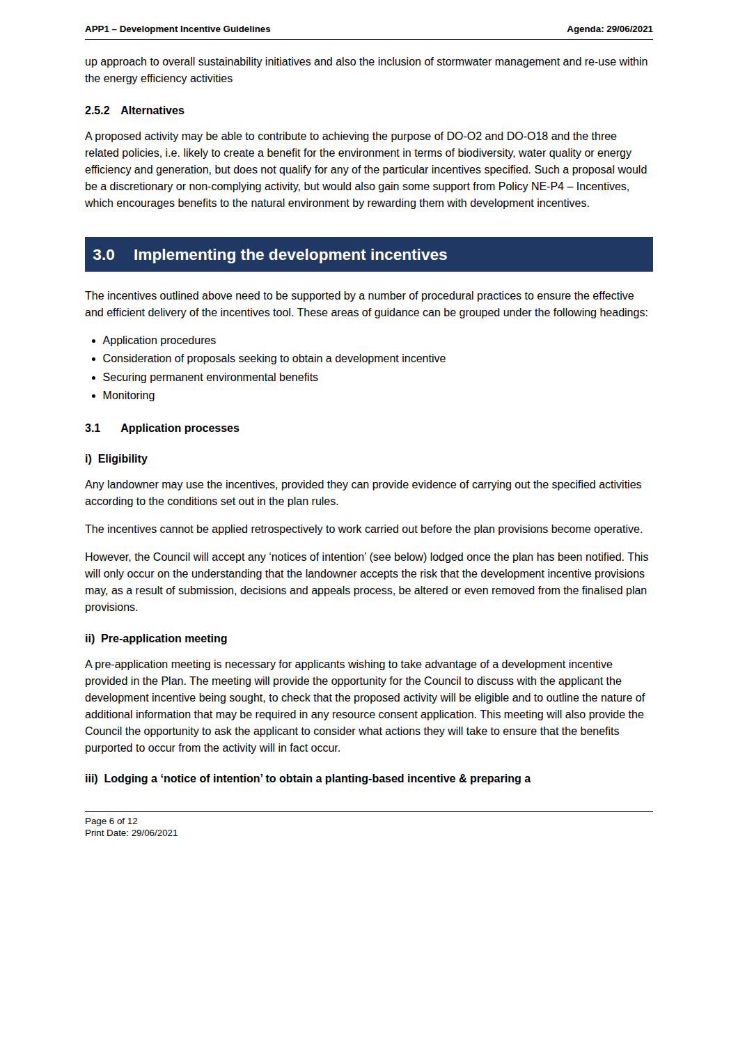APP1 – Development Incentive Guidelines Agenda: 29/06/2021
up approach to overall sustainability initiatives and also the inclusion of stormwater management and re-use within the energy efficiency activities
2.5.2 Alternatives
A proposed activity may be able to contribute to achieving the purpose of DO-O2 and DO-O18 and the three related policies, i.e. likely to create a benefit for the environment in terms of biodiversity, water quality or energy efficiency and generation, but does not qualify for any of the particular incentives specified. Such a proposal would be a discretionary or non-complying activity, but would also gain some support from Policy NE-P4 – Incentives, which encourages benefits to the natural environment by rewarding them with development incentives.
3.0 Implementing the development incentives
The incentives outlined above need to be supported by a number of procedural practices to ensure the effective and efficient delivery of the incentives tool. These areas of guidance can be grouped under the following headings:
Application procedures
Consideration of proposals seeking to obtain a development incentive
Securing permanent environmental benefits
Monitoring
3.1 Application processes
i) Eligibility
Any landowner may use the incentives, provided they can provide evidence of carrying out the specified activities according to the conditions set out in the plan rules.
The incentives cannot be applied retrospectively to work carried out before the plan provisions become operative.
However, the Council will accept any ‘notices of intention’ (see below) lodged once the plan has been notified. This will only occur on the understanding that the landowner accepts the risk that the development incentive provisions may, as a result of submission, decisions and appeals process, be altered or even removed from the finalised plan provisions.
ii) Pre-application meeting
A pre-application meeting is necessary for applicants wishing to take advantage of a development incentive provided in the Plan. The meeting will provide the opportunity for the Council to discuss with the applicant the development incentive being sought, to check that the proposed activity will be eligible and to outline the nature of additional information that may be required in any resource consent application. This meeting will also provide the Council the opportunity to ask the applicant to consider what actions they will take to ensure that the benefits purported to occur from the activity will in fact occur.
iii) Lodging a ‘notice of intention’ to obtain a planting-based incentive & preparing a
Page 6 of 12
Print Date: 29/06/2021